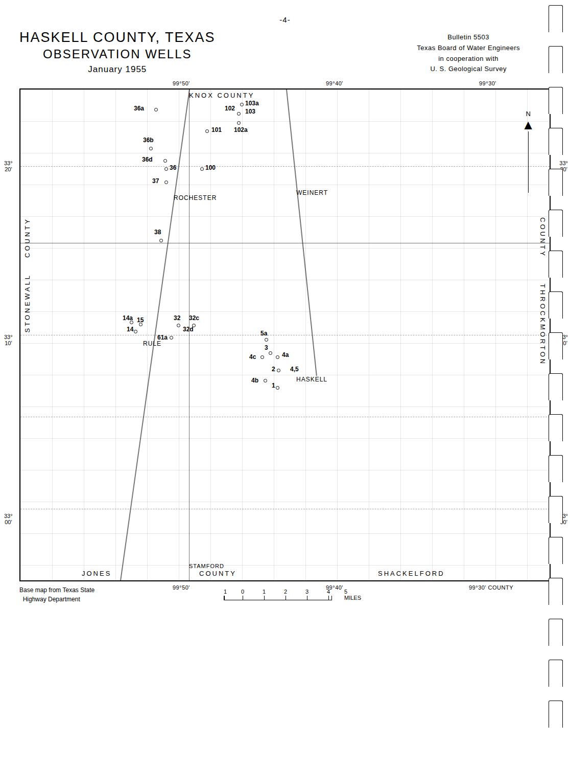-4-
HASKELL COUNTY, TEXAS
OBSERVATION WELLS
January 1955
Bulletin 5503
Texas Board of Water Engineers
in cooperation with
U. S. Geological Survey
99°50'
99°40'
99°30'
99°50'
99°40'
99°30' COUNTY
33°
20'
33°
10'
33°
00'
33°
20'
33°
10'
33°
00'
KNOX COUNTY
STONEWALL
COUNTY
THROCKMORTON
COUNTY
JONES
COUNTY
SHACKELFORD
ROCHESTER
WEINERT
RULE
HASKELL
STAMFORD
N
▲
36a
36b
36d
36
37
100
101
102
102a
103a
103
38
14a
15
14
32
32c
32d
61a
5a
3
4c
4a
2
4,5
4b
1
Base map from Texas State
Highway Department
1 0 1 2 3 4 5 MILES